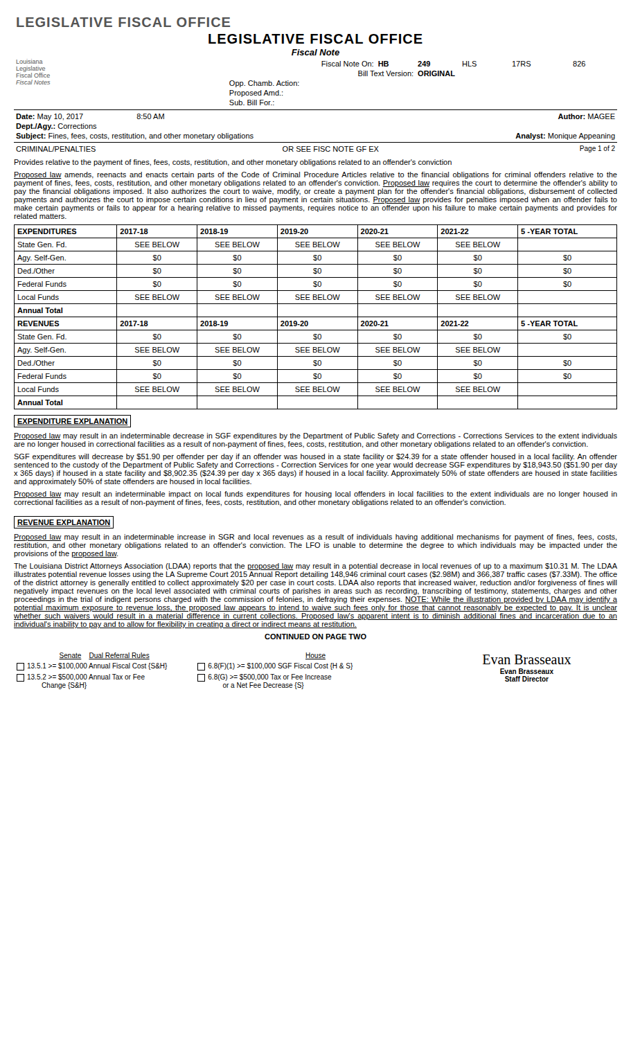| LEGISLATIVE FISCAL OFFICE |
| LEGISLATIVE FISCAL OFFICE Fiscal Note |
| Louisiana Legislative Fiscal Office Fiscal Notes | / Fiscal Note On: / HB / 249 / HLS / 17RS / 826 / / Bill Text Version: / ORIGINAL / / Opp. Chamb. Action: / / Proposed Amd.: / / Sub. Bill For.: / |
| Date: May 10, 2017 | 8:50 AM | Author: MAGEE |
| Dept./Agy.: Corrections |
| Subject: Fines, fees, costs, restitution, and other monetary obligations | Analyst: Monique Appeaning |
| CRIMINAL/PENALTIES | OR SEE FISC NOTE GF EX | Page 1 of 2 |
Provides relative to the payment of fines, fees, costs, restitution, and other monetary obligations related to an offender's conviction
Proposed law amends, reenacts and enacts certain parts of the Code of Criminal Procedure Articles relative to the financial obligations for criminal offenders relative to the payment of fines, fees, costs, restitution, and other monetary obligations related to an offender's conviction. Proposed law requires the court to determine the offender's ability to pay the financial obligations imposed. It also authorizes the court to waive, modify, or create a payment plan for the offender's financial obligations, disbursement of collected payments and authorizes the court to impose certain conditions in lieu of payment in certain situations. Proposed law provides for penalties imposed when an offender fails to make certain payments or fails to appear for a hearing relative to missed payments, requires notice to an offender upon his failure to make certain payments and provides for related matters.
| EXPENDITURES | 2017-18 | 2018-19 | 2019-20 | 2020-21 | 2021-22 | 5 -YEAR TOTAL |
| --- | --- | --- | --- | --- | --- | --- |
| State Gen. Fd. | SEE BELOW | SEE BELOW | SEE BELOW | SEE BELOW | SEE BELOW | |
| Agy. Self-Gen. | $0 | $0 | $0 | $0 | $0 | $0 |
| Ded./Other | $0 | $0 | $0 | $0 | $0 | $0 |
| Federal Funds | $0 | $0 | $0 | $0 | $0 | $0 |
| Local Funds | SEE BELOW | SEE BELOW | SEE BELOW | SEE BELOW | SEE BELOW | |
| Annual Total | | | | | | |
| REVENUES | 2017-18 | 2018-19 | 2019-20 | 2020-21 | 2021-22 | 5 -YEAR TOTAL |
| State Gen. Fd. | $0 | $0 | $0 | $0 | $0 | $0 |
| Agy. Self-Gen. | SEE BELOW | SEE BELOW | SEE BELOW | SEE BELOW | SEE BELOW | |
| Ded./Other | $0 | $0 | $0 | $0 | $0 | $0 |
| Federal Funds | $0 | $0 | $0 | $0 | $0 | $0 |
| Local Funds | SEE BELOW | SEE BELOW | SEE BELOW | SEE BELOW | SEE BELOW | |
| Annual Total | | | | | | |
EXPENDITURE EXPLANATION
Proposed law may result in an indeterminable decrease in SGF expenditures by the Department of Public Safety and Corrections - Corrections Services to the extent individuals are no longer housed in correctional facilities as a result of non-payment of fines, fees, costs, restitution, and other monetary obligations related to an offender's conviction.
SGF expenditures will decrease by $51.90 per offender per day if an offender was housed in a state facility or $24.39 for a state offender housed in a local facility. An offender sentenced to the custody of the Department of Public Safety and Corrections - Correction Services for one year would decrease SGF expenditures by $18,943.50 ($51.90 per day x 365 days) if housed in a state facility and $8,902.35 ($24.39 per day x 365 days) if housed in a local facility. Approximately 50% of state offenders are housed in state facilities and approximately 50% of state offenders are housed in local facilities.
Proposed law may result an indeterminable impact on local funds expenditures for housing local offenders in local facilities to the extent individuals are no longer housed in correctional facilities as a result of non-payment of fines, fees, costs, restitution, and other monetary obligations related to an offender's conviction.
REVENUE EXPLANATION
Proposed law may result in an indeterminable increase in SGR and local revenues as a result of individuals having additional mechanisms for payment of fines, fees, costs, restitution, and other monetary obligations related to an offender's conviction. The LFO is unable to determine the degree to which individuals may be impacted under the provisions of the proposed law.
The Louisiana District Attorneys Association (LDAA) reports that the proposed law may result in a potential decrease in local revenues of up to a maximum $10.31 M. The LDAA illustrates potential revenue losses using the LA Supreme Court 2015 Annual Report detailing 148,946 criminal court cases ($2.98M) and 366,387 traffic cases ($7.33M). The office of the district attorney is generally entitled to collect approximately $20 per case in court costs. LDAA also reports that increased waiver, reduction and/or forgiveness of fines will negatively impact revenues on the local level associated with criminal courts of parishes in areas such as recording, transcribing of testimony, statements, charges and other proceedings in the trial of indigent persons charged with the commission of felonies, in defraying their expenses. NOTE: While the illustration provided by LDAA may identify a potential maximum exposure to revenue loss, the proposed law appears to intend to waive such fees only for those that cannot reasonably be expected to pay. It is unclear whether such waivers would result in a material difference in current collections. Proposed law's apparent intent is to diminish additional fines and incarceration due to an individual's inability to pay and to allow for flexibility in creating a direct or indirect means at restitution.
CONTINUED ON PAGE TWO
| Senate Dual Referral Rules | House | Evan Brasseaux Evan Brasseaux Staff Director |
| 13.5.1 >= $100,000 Annual Fiscal Cost {S&H} | 6.8(F)(1) >= $100,000 SGF Fiscal Cost {H & S} |
| 13.5.2 >= $500,000 Annual Tax or Fee Change {S&H} | 6.8(G) >= $500,000 Tax or Fee Increase or a Net Fee Decrease {S} |